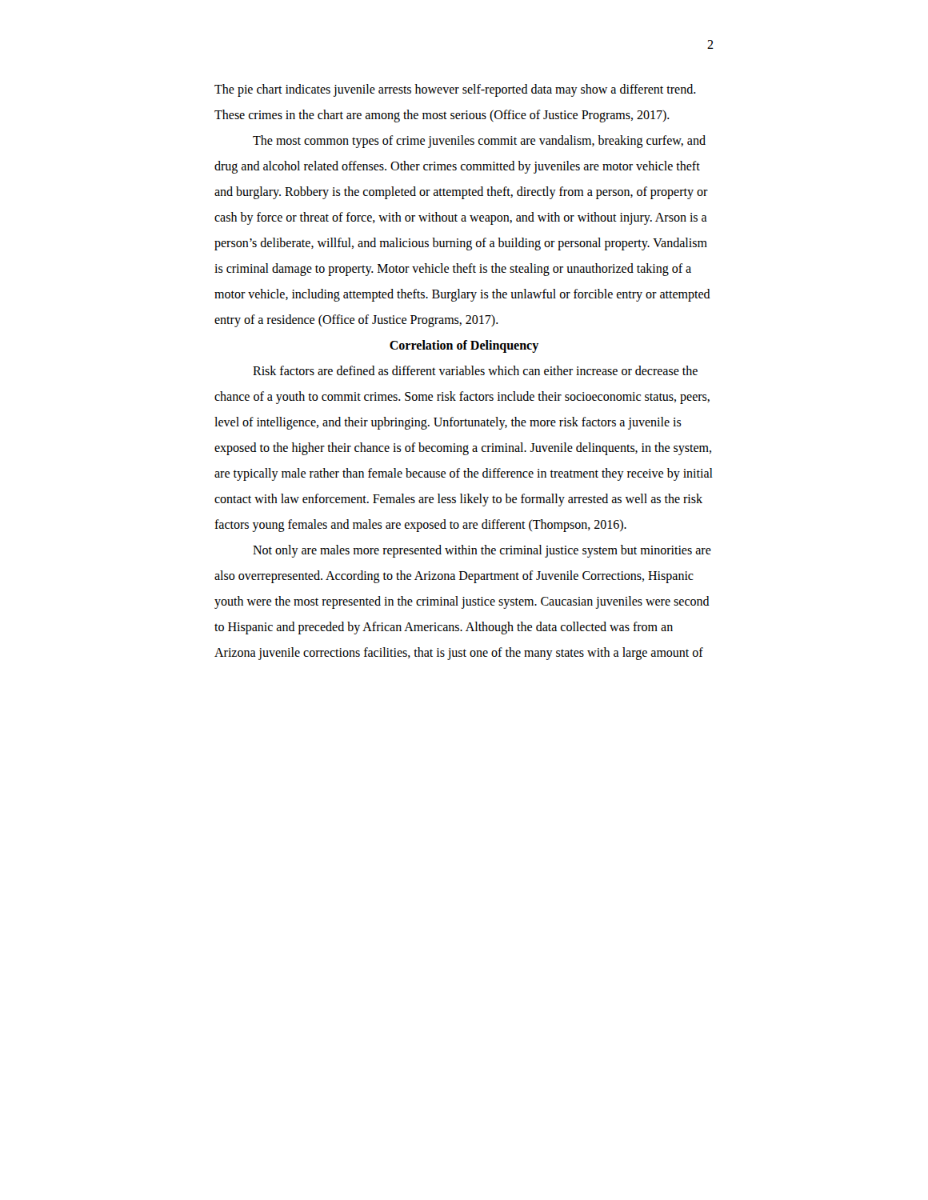2
The pie chart indicates juvenile arrests however self-reported data may show a different trend. These crimes in the chart are among the most serious (Office of Justice Programs, 2017).
The most common types of crime juveniles commit are vandalism, breaking curfew, and drug and alcohol related offenses. Other crimes committed by juveniles are motor vehicle theft and burglary. Robbery is the completed or attempted theft, directly from a person, of property or cash by force or threat of force, with or without a weapon, and with or without injury. Arson is a person’s deliberate, willful, and malicious burning of a building or personal property. Vandalism is criminal damage to property. Motor vehicle theft is the stealing or unauthorized taking of a motor vehicle, including attempted thefts. Burglary is the unlawful or forcible entry or attempted entry of a residence (Office of Justice Programs, 2017).
Correlation of Delinquency
Risk factors are defined as different variables which can either increase or decrease the chance of a youth to commit crimes. Some risk factors include their socioeconomic status, peers, level of intelligence, and their upbringing. Unfortunately, the more risk factors a juvenile is exposed to the higher their chance is of becoming a criminal. Juvenile delinquents, in the system, are typically male rather than female because of the difference in treatment they receive by initial contact with law enforcement. Females are less likely to be formally arrested as well as the risk factors young females and males are exposed to are different (Thompson, 2016).
Not only are males more represented within the criminal justice system but minorities are also overrepresented. According to the Arizona Department of Juvenile Corrections, Hispanic youth were the most represented in the criminal justice system. Caucasian juveniles were second to Hispanic and preceded by African Americans. Although the data collected was from an Arizona juvenile corrections facilities, that is just one of the many states with a large amount of